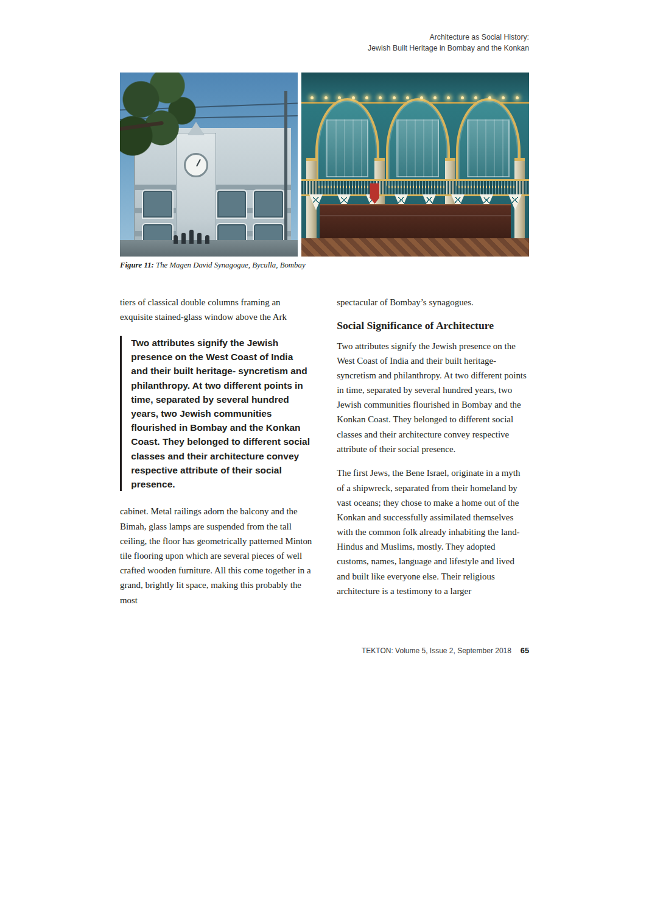Architecture as Social History:
Jewish Built Heritage in Bombay and the Konkan
Figure 11: The Magen David Synagogue, Byculla, Bombay
tiers of classical double columns framing an exquisite stained-glass window above the Ark
Two attributes signify the Jewish presence on the West Coast of India and their built heritage- syncretism and philanthropy. At two different points in time, separated by several hundred years, two Jewish communities flourished in Bombay and the Konkan Coast. They belonged to different social classes and their architecture convey respective attribute of their social presence.
cabinet. Metal railings adorn the balcony and the Bimah, glass lamps are suspended from the tall ceiling, the floor has geometrically patterned Minton tile flooring upon which are several pieces of well crafted wooden furniture. All this come together in a grand, brightly lit space, making this probably the most
spectacular of Bombay’s synagogues.
Social Significance of Architecture
Two attributes signify the Jewish presence on the West Coast of India and their built heritage- syncretism and philanthropy. At two different points in time, separated by several hundred years, two Jewish communities flourished in Bombay and the Konkan Coast. They belonged to different social classes and their architecture convey respective attribute of their social presence.
The first Jews, the Bene Israel, originate in a myth of a shipwreck, separated from their homeland by vast oceans; they chose to make a home out of the Konkan and successfully assimilated themselves with the common folk already inhabiting the land- Hindus and Muslims, mostly. They adopted customs, names, language and lifestyle and lived and built like everyone else. Their religious architecture is a testimony to a larger
TEKTON: Volume 5, Issue 2, September 2018 65